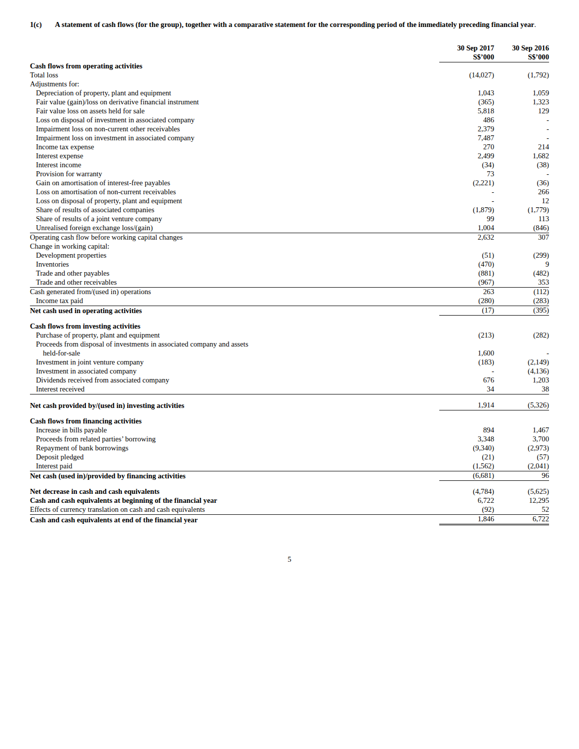1(c) A statement of cash flows (for the group), together with a comparative statement for the corresponding period of the immediately preceding financial year.
| | 30 Sep 2017 | 30 Sep 2016 |
| | S$’000 | S$’000 |
| Cash flows from operating activities | | |
| Total loss | (14,027) | (1,792) |
| Adjustments for: | | |
| Depreciation of property, plant and equipment | 1,043 | 1,059 |
| Fair value (gain)/loss on derivative financial instrument | (365) | 1,323 |
| Fair value loss on assets held for sale | 5,818 | 129 |
| Loss on disposal of investment in associated company | 486 | - |
| Impairment loss on non-current other receivables | 2,379 | - |
| Impairment loss on investment in associated company | 7,487 | - |
| Income tax expense | 270 | 214 |
| Interest expense | 2,499 | 1,682 |
| Interest income | (34) | (38) |
| Provision for warranty | 73 | - |
| Gain on amortisation of interest-free payables | (2,221) | (36) |
| Loss on amortisation of non-current receivables | - | 266 |
| Loss on disposal of property, plant and equipment | - | 12 |
| Share of results of associated companies | (1,879) | (1,779) |
| Share of results of a joint venture company | 99 | 113 |
| Unrealised foreign exchange loss/(gain) | 1,004 | (846) |
| Operating cash flow before working capital changes | 2,632 | 307 |
| Change in working capital: | | |
| Development properties | (51) | (299) |
| Inventories | (470) | 9 |
| Trade and other payables | (881) | (482) |
| Trade and other receivables | (967) | 353 |
| Cash generated from/(used in) operations | 263 | (112) |
| Income tax paid | (280) | (283) |
| Net cash used in operating activities | (17) | (395) |
| Cash flows from investing activities | | |
| Purchase of property, plant and equipment | (213) | (282) |
| Proceeds from disposal of investments in associated company and assets | | |
| held-for-sale | 1,600 | - |
| Investment in joint venture company | (183) | (2,149) |
| Investment in associated company | - | (4,136) |
| Dividends received from associated company | 676 | 1,203 |
| Interest received | 34 | 38 |
| Net cash provided by/(used in) investing activities | 1,914 | (5,326) |
| Cash flows from financing activities | | |
| Increase in bills payable | 894 | 1,467 |
| Proceeds from related parties’ borrowing | 3,348 | 3,700 |
| Repayment of bank borrowings | (9,340) | (2,973) |
| Deposit pledged | (21) | (57) |
| Interest paid | (1,562) | (2,041) |
| Net cash (used in)/provided by financing activities | (6,681) | 96 |
| Net decrease in cash and cash equivalents | (4,784) | (5,625) |
| Cash and cash equivalents at beginning of the financial year | 6,722 | 12,295 |
| Effects of currency translation on cash and cash equivalents | (92) | 52 |
| Cash and cash equivalents at end of the financial year | 1,846 | 6,722 |
5